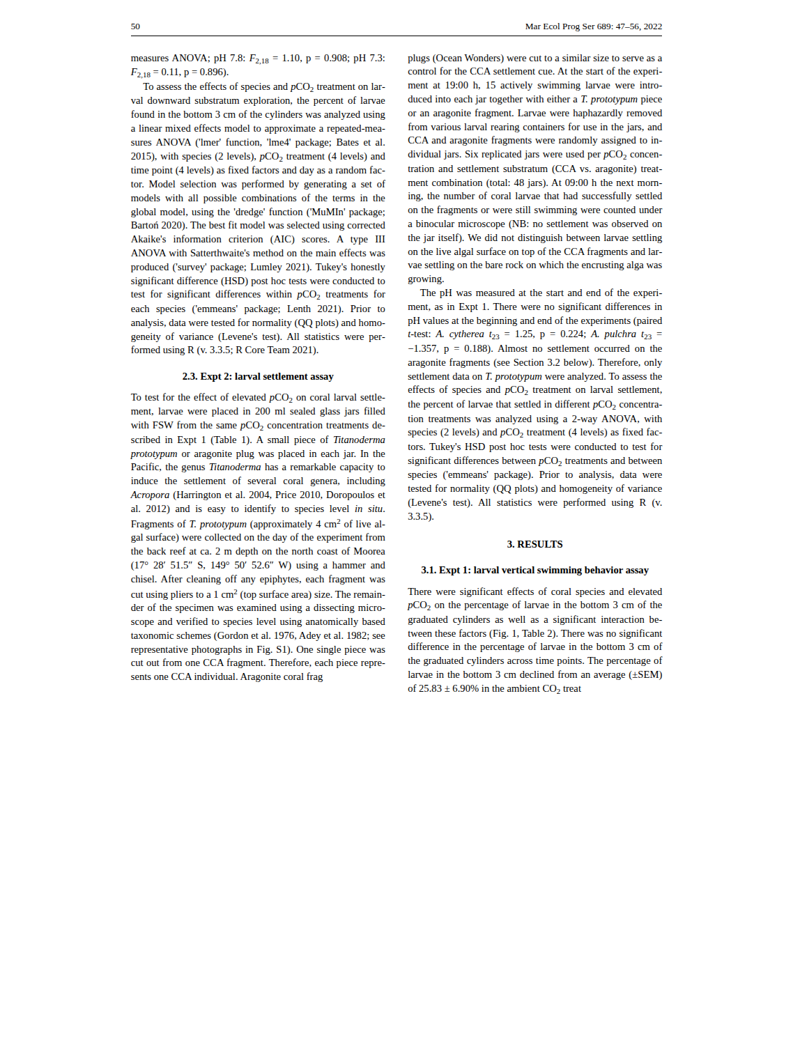50 Mar Ecol Prog Ser 689: 47–56, 2022
measures ANOVA; pH 7.8: F2,18 = 1.10, p = 0.908; pH 7.3: F2,18 = 0.11, p = 0.896).
To assess the effects of species and p CO2 treatment on larval downward substratum exploration, the percent of larvae found in the bottom 3 cm of the cylinders was analyzed using a linear mixed effects model to approximate a repeated-measures ANOVA ('lmer' function, 'lme4' package; Bates et al. 2015), with species (2 levels), p CO2 treatment (4 levels) and time point (4 levels) as fixed factors and day as a random factor. Model selection was performed by generating a set of models with all possible combinations of the terms in the global model, using the 'dredge' function ('MuMIn' package; Bartoń 2020). The best fit model was selected using corrected Akaike's information criterion (AIC) scores. A type III ANOVA with Satterthwaite's method on the main effects was produced ('survey' package; Lumley 2021). Tukey's honestly significant difference (HSD) post hoc tests were conducted to test for significant differences within p CO2 treatments for each species ('emmeans' package; Lenth 2021). Prior to analysis, data were tested for normality (QQ plots) and homogeneity of variance (Levene's test). All statistics were performed using R (v. 3.3.5; R Core Team 2021).
2.3. Expt 2: larval settlement assay
To test for the effect of elevated p CO2 on coral larval settlement, larvae were placed in 200 ml sealed glass jars filled with FSW from the same p CO2 concentration treatments described in Expt 1 (Table 1). A small piece of Titanoderma prototypum or aragonite plug was placed in each jar. In the Pacific, the genus Titanoderma has a remarkable capacity to induce the settlement of several coral genera, including Acropora (Harrington et al. 2004, Price 2010, Doropoulos et al. 2012) and is easy to identify to species level in situ. Fragments of T. prototypum (approximately 4 cm2 of live algal surface) were collected on the day of the experiment from the back reef at ca. 2 m depth on the north coast of Moorea (17° 28′ 51.5″ S, 149° 50′ 52.6″ W) using a hammer and chisel. After cleaning off any epiphytes, each fragment was cut using pliers to a 1 cm2 (top surface area) size. The remainder of the specimen was examined using a dissecting microscope and verified to species level using anatomically based taxonomic schemes (Gordon et al. 1976, Adey et al. 1982; see representative photographs in Fig. S1). One single piece was cut out from one CCA fragment. Therefore, each piece represents one CCA individual. Aragonite coral frag
plugs (Ocean Wonders) were cut to a similar size to serve as a control for the CCA settlement cue. At the start of the experiment at 19:00 h, 15 actively swimming larvae were introduced into each jar together with either a T. prototypum piece or an aragonite fragment. Larvae were haphazardly removed from various larval rearing containers for use in the jars, and CCA and aragonite fragments were randomly assigned to individual jars. Six replicated jars were used per p CO2 concentration and settlement substratum (CCA vs. aragonite) treatment combination (total: 48 jars). At 09:00 h the next morning, the number of coral larvae that had successfully settled on the fragments or were still swimming were counted under a binocular microscope (NB: no settlement was observed on the jar itself). We did not distinguish between larvae settling on the live algal surface on top of the CCA fragments and larvae settling on the bare rock on which the encrusting alga was growing.
The pH was measured at the start and end of the experiment, as in Expt 1. There were no significant differences in pH values at the beginning and end of the experiments (paired t-test: A. cytherea t23 = 1.25, p = 0.224; A. pulchra t23 = −1.357, p = 0.188). Almost no settlement occurred on the aragonite fragments (see Section 3.2 below). Therefore, only settlement data on T. prototypum were analyzed. To assess the effects of species and p CO2 treatment on larval settlement, the percent of larvae that settled in different p CO2 concentration treatments was analyzed using a 2-way ANOVA, with species (2 levels) and p CO2 treatment (4 levels) as fixed factors. Tukey's HSD post hoc tests were conducted to test for significant differences between p CO2 treatments and between species ('emmeans' package). Prior to analysis, data were tested for normality (QQ plots) and homogeneity of variance (Levene's test). All statistics were performed using R (v. 3.3.5).
3. RESULTS
3.1. Expt 1: larval vertical swimming behavior assay
There were significant effects of coral species and elevated p CO2 on the percentage of larvae in the bottom 3 cm of the graduated cylinders as well as a significant interaction between these factors (Fig. 1, Table 2). There was no significant difference in the percentage of larvae in the bottom 3 cm of the graduated cylinders across time points. The percentage of larvae in the bottom 3 cm declined from an average (±SEM) of 25.83 ± 6.90% in the ambient CO2 treat